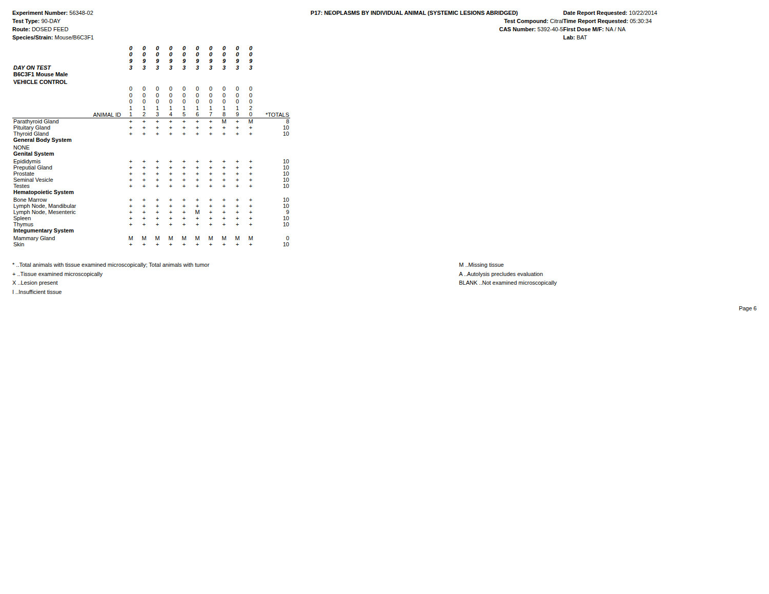| Experiment Number: 56348-02 | P17: NEOPLASMS BY INDIVIDUAL ANIMAL (SYSTEMIC LESIONS ABRIDGED) | Date Report Requested: 10/22/2014 |
| Test Type: 90-DAY | Test Compound: Citral | Time Report Requested: 05:30:34 |
| Route: DOSED FEED | CAS Number: 5392-40-5 | First Dose M/F: NA / NA |
| Species/Strain: Mouse/B6C3F1 | | Lab: BAT |
| DAY ON TEST | 0 0 9 3 | 0 0 9 3 | 0 0 9 3 | 0 0 9 3 | 0 0 9 3 | 0 0 9 3 | 0 0 9 3 | 0 0 9 3 | 0 0 9 3 | 0 0 9 3 | |
| B6C3F1 Mouse Male VEHICLE CONTROL | |
| ANIMAL ID | 0 0 0 1 1 | 0 0 0 1 2 | 0 0 0 1 3 | 0 0 0 1 4 | 0 0 0 1 5 | 0 0 0 1 6 | 0 0 0 1 7 | 0 0 0 1 8 | 0 0 0 1 9 | 0 0 0 2 0 | *TOTALS |
| Parathyroid Gland | + | + | + | + | + | + | + | M | + | M | 8 |
| Pituitary Gland | + | + | + | + | + | + | + | + | + | + | 10 |
| Thyroid Gland | + | + | + | + | + | + | + | + | + | + | 10 |
| General Body System |
| NONE | |
| Genital System |
| Epididymis | + | + | + | + | + | + | + | + | + | + | 10 |
| Preputial Gland | + | + | + | + | + | + | + | + | + | + | 10 |
| Prostate | + | + | + | + | + | + | + | + | + | + | 10 |
| Seminal Vesicle | + | + | + | + | + | + | + | + | + | + | 10 |
| Testes | + | + | + | + | + | + | + | + | + | + | 10 |
| Hematopoietic System |
| Bone Marrow | + | + | + | + | + | + | + | + | + | + | 10 |
| Lymph Node, Mandibular | + | + | + | + | + | + | + | + | + | + | 10 |
| Lymph Node, Mesenteric | + | + | + | + | + | M | + | + | + | + | 9 |
| Spleen | + | + | + | + | + | + | + | + | + | + | 10 |
| Thymus | + | + | + | + | + | + | + | + | + | + | 10 |
| Integumentary System |
| Mammary Gland | M | M | M | M | M | M | M | M | M | M | 0 |
| Skin | + | + | + | + | + | + | + | + | + | + | 10 |
* ..Total animals with tissue examined microscopically; Total animals with tumor
+ ..Tissue examined microscopically
X ..Lesion present
I ..Insufficient tissue
M ..Missing tissue
A ..Autolysis precludes evaluation
BLANK ..Not examined microscopically
Page 6